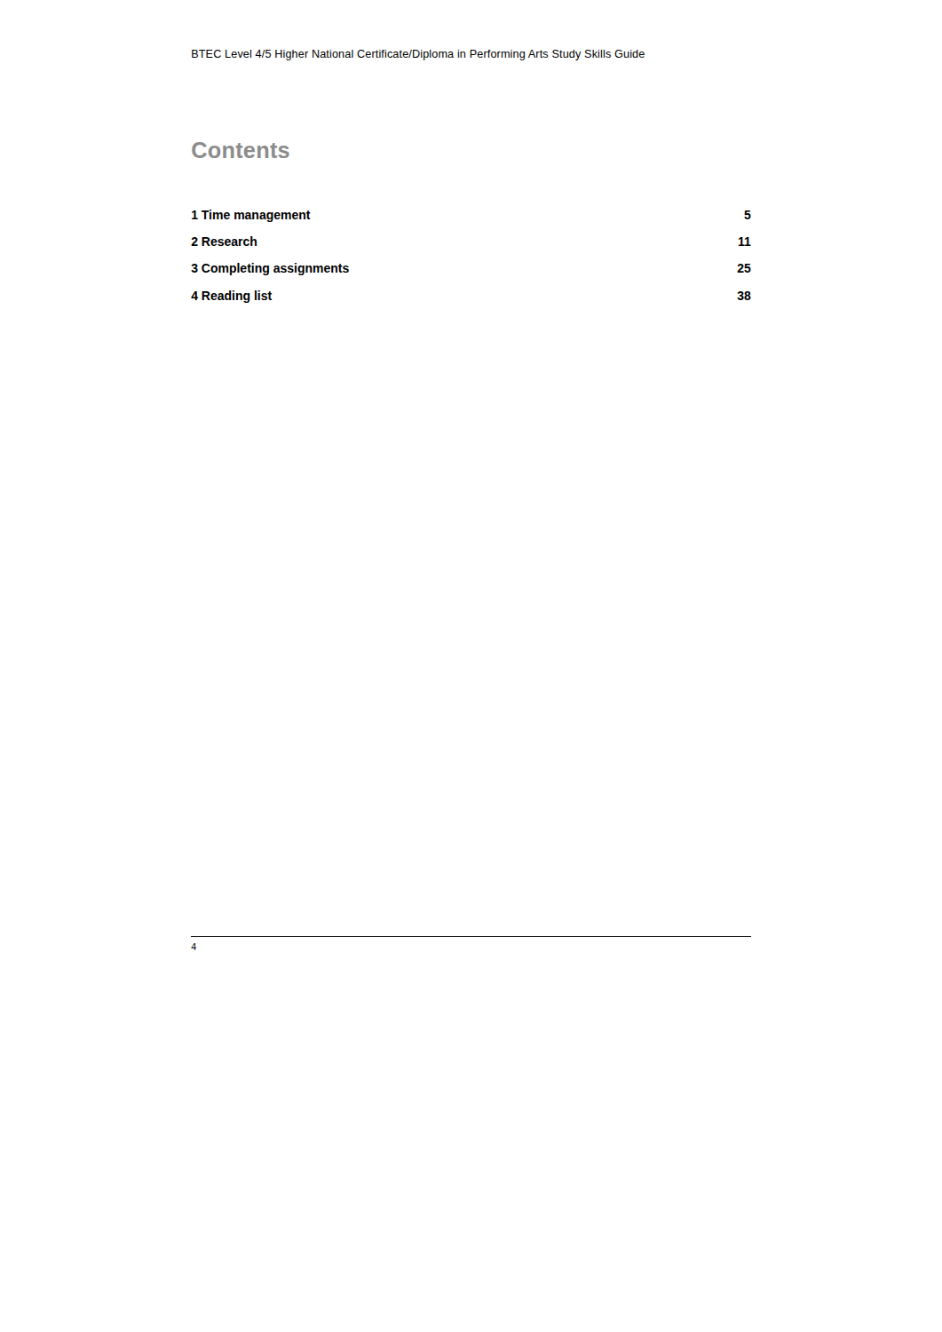BTEC Level 4/5 Higher National Certificate/Diploma in Performing Arts Study Skills Guide
Contents
| 1 Time management | 5 |
| 2 Research | 11 |
| 3 Completing assignments | 25 |
| 4 Reading list | 38 |
4